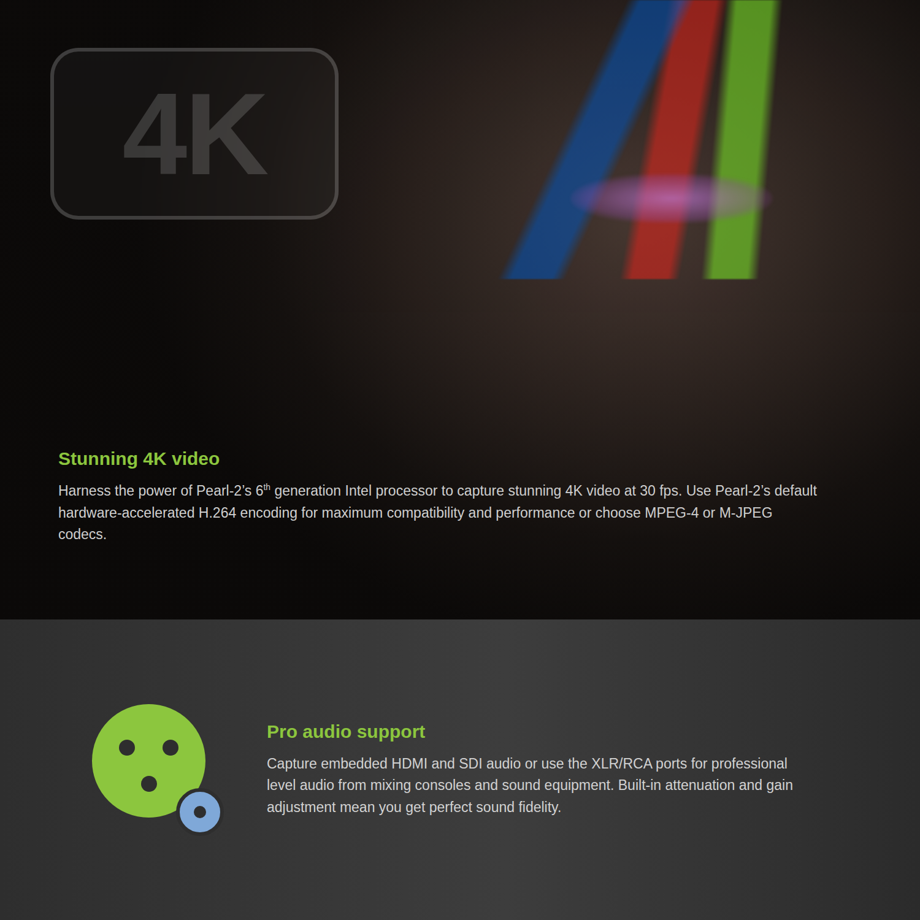4K
Stunning 4K video
Harness the power of Pearl-2’s 6th generation Intel processor to capture stunning 4K video at 30 fps. Use Pearl-2’s default hardware-accelerated H.264 encoding for maximum compatibility and performance or choose MPEG-4 or M-JPEG codecs.
Pro audio support
Capture embedded HDMI and SDI audio or use the XLR/RCA ports for professional level audio from mixing consoles and sound equipment. Built-in attenuation and gain adjustment mean you get perfect sound fidelity.